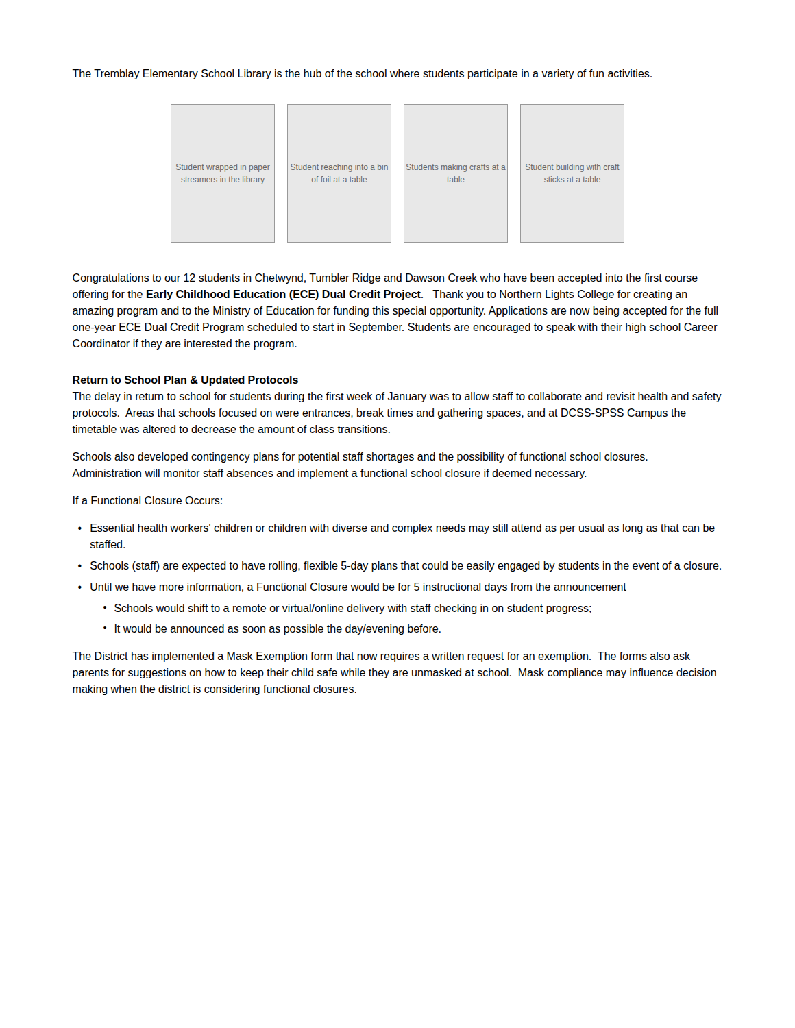The Tremblay Elementary School Library is the hub of the school where students participate in a variety of fun activities.
Student wrapped in paper streamers in the library
Student reaching into a bin of foil at a table
Students making crafts at a table
Student building with craft sticks at a table
Congratulations to our 12 students in Chetwynd, Tumbler Ridge and Dawson Creek who have been accepted into the first course offering for the Early Childhood Education (ECE) Dual Credit Project. Thank you to Northern Lights College for creating an amazing program and to the Ministry of Education for funding this special opportunity. Applications are now being accepted for the full one-year ECE Dual Credit Program scheduled to start in September. Students are encouraged to speak with their high school Career Coordinator if they are interested the program.
Return to School Plan & Updated Protocols
The delay in return to school for students during the first week of January was to allow staff to collaborate and revisit health and safety protocols. Areas that schools focused on were entrances, break times and gathering spaces, and at DCSS-SPSS Campus the timetable was altered to decrease the amount of class transitions.
Schools also developed contingency plans for potential staff shortages and the possibility of functional school closures. Administration will monitor staff absences and implement a functional school closure if deemed necessary.
If a Functional Closure Occurs:
Essential health workers' children or children with diverse and complex needs may still attend as per usual as long as that can be staffed.
Schools (staff) are expected to have rolling, flexible 5-day plans that could be easily engaged by students in the event of a closure.
Until we have more information, a Functional Closure would be for 5 instructional days from the announcement
Schools would shift to a remote or virtual/online delivery with staff checking in on student progress;
It would be announced as soon as possible the day/evening before.
The District has implemented a Mask Exemption form that now requires a written request for an exemption. The forms also ask parents for suggestions on how to keep their child safe while they are unmasked at school. Mask compliance may influence decision making when the district is considering functional closures.